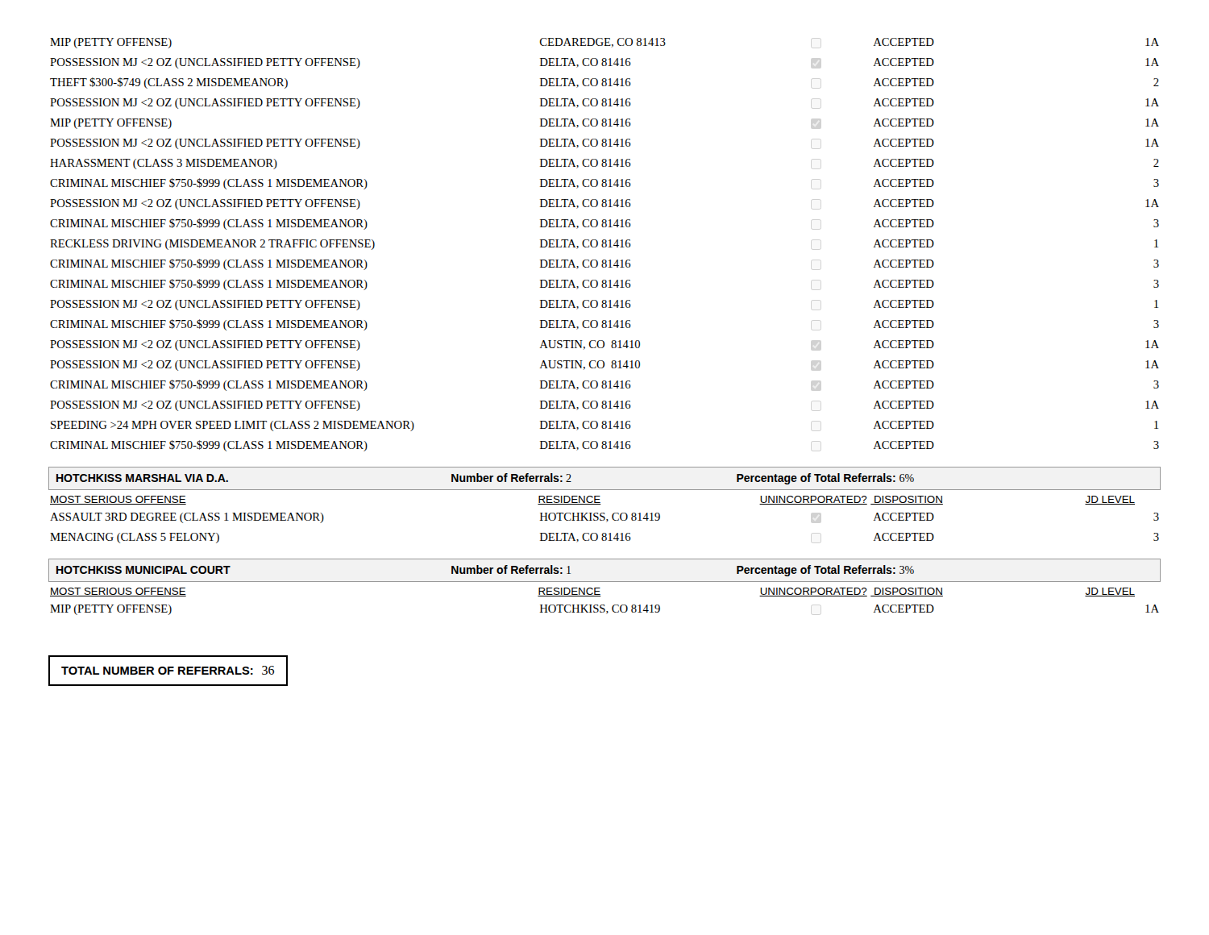| MIP (PETTY OFFENSE) | CEDAREDGE, CO 81413 | | ACCEPTED | 1A |
| POSSESSION MJ <2 OZ (UNCLASSIFIED PETTY OFFENSE) | DELTA, CO 81416 | | ACCEPTED | 1A |
| THEFT $300-$749 (CLASS 2 MISDEMEANOR) | DELTA, CO 81416 | | ACCEPTED | 2 |
| POSSESSION MJ <2 OZ (UNCLASSIFIED PETTY OFFENSE) | DELTA, CO 81416 | | ACCEPTED | 1A |
| MIP (PETTY OFFENSE) | DELTA, CO 81416 | | ACCEPTED | 1A |
| POSSESSION MJ <2 OZ (UNCLASSIFIED PETTY OFFENSE) | DELTA, CO 81416 | | ACCEPTED | 1A |
| HARASSMENT (CLASS 3 MISDEMEANOR) | DELTA, CO 81416 | | ACCEPTED | 2 |
| CRIMINAL MISCHIEF $750-$999 (CLASS 1 MISDEMEANOR) | DELTA, CO 81416 | | ACCEPTED | 3 |
| POSSESSION MJ <2 OZ (UNCLASSIFIED PETTY OFFENSE) | DELTA, CO 81416 | | ACCEPTED | 1A |
| CRIMINAL MISCHIEF $750-$999 (CLASS 1 MISDEMEANOR) | DELTA, CO 81416 | | ACCEPTED | 3 |
| RECKLESS DRIVING (MISDEMEANOR 2 TRAFFIC OFFENSE) | DELTA, CO 81416 | | ACCEPTED | 1 |
| CRIMINAL MISCHIEF $750-$999 (CLASS 1 MISDEMEANOR) | DELTA, CO 81416 | | ACCEPTED | 3 |
| CRIMINAL MISCHIEF $750-$999 (CLASS 1 MISDEMEANOR) | DELTA, CO 81416 | | ACCEPTED | 3 |
| POSSESSION MJ <2 OZ (UNCLASSIFIED PETTY OFFENSE) | DELTA, CO 81416 | | ACCEPTED | 1 |
| CRIMINAL MISCHIEF $750-$999 (CLASS 1 MISDEMEANOR) | DELTA, CO 81416 | | ACCEPTED | 3 |
| POSSESSION MJ <2 OZ (UNCLASSIFIED PETTY OFFENSE) | AUSTIN, CO 81410 | | ACCEPTED | 1A |
| POSSESSION MJ <2 OZ (UNCLASSIFIED PETTY OFFENSE) | AUSTIN, CO 81410 | | ACCEPTED | 1A |
| CRIMINAL MISCHIEF $750-$999 (CLASS 1 MISDEMEANOR) | DELTA, CO 81416 | | ACCEPTED | 3 |
| POSSESSION MJ <2 OZ (UNCLASSIFIED PETTY OFFENSE) | DELTA, CO 81416 | | ACCEPTED | 1A |
| SPEEDING >24 MPH OVER SPEED LIMIT (CLASS 2 MISDEMEANOR) | DELTA, CO 81416 | | ACCEPTED | 1 |
| CRIMINAL MISCHIEF $750-$999 (CLASS 1 MISDEMEANOR) | DELTA, CO 81416 | | ACCEPTED | 3 |
HOTCHKISS MARSHAL VIA D.A. Number of Referrals: 2 Percentage of Total Referrals: 6%
MOST SERIOUS OFFENSE RESIDENCE UNINCORPORATED? DISPOSITION JD LEVEL
| ASSAULT 3RD DEGREE (CLASS 1 MISDEMEANOR) | HOTCHKISS, CO 81419 | | ACCEPTED | 3 |
| MENACING (CLASS 5 FELONY) | DELTA, CO 81416 | | ACCEPTED | 3 |
HOTCHKISS MUNICIPAL COURT Number of Referrals: 1 Percentage of Total Referrals: 3%
MOST SERIOUS OFFENSE RESIDENCE UNINCORPORATED? DISPOSITION JD LEVEL
| MIP (PETTY OFFENSE) | HOTCHKISS, CO 81419 | | ACCEPTED | 1A |
TOTAL NUMBER OF REFERRALS:36